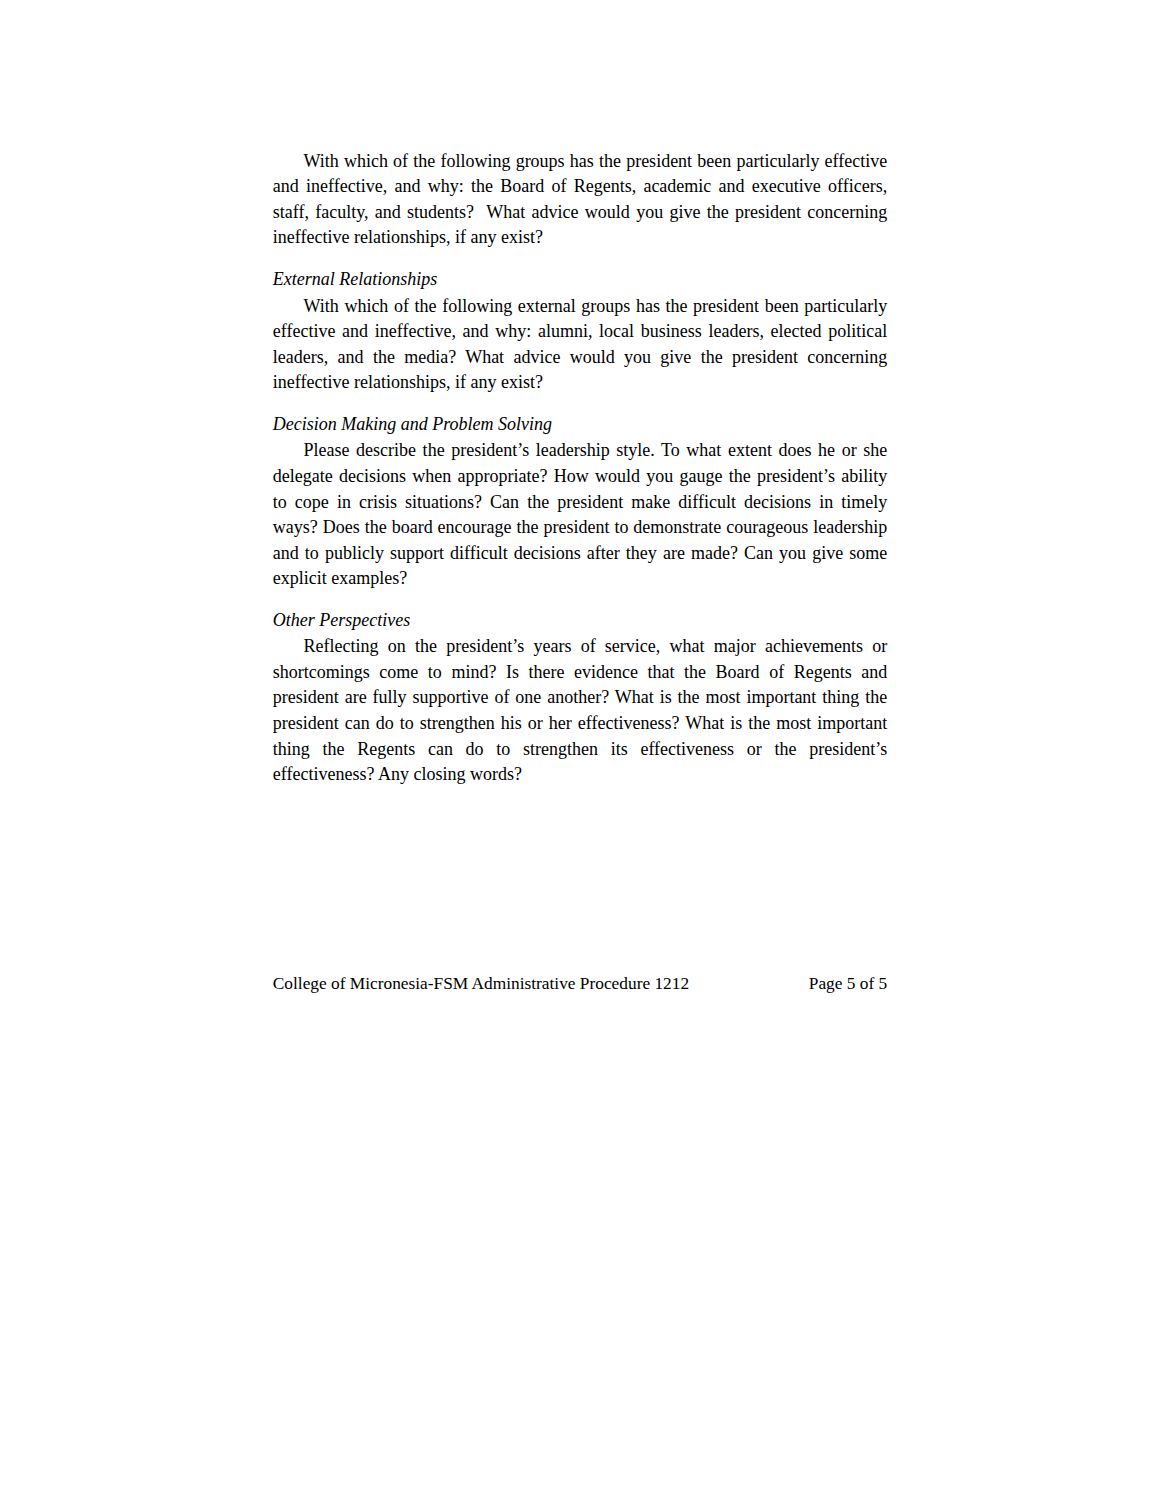With which of the following groups has the president been particularly effective and ineffective, and why: the Board of Regents, academic and executive officers, staff, faculty, and students? What advice would you give the president concerning ineffective relationships, if any exist?
External Relationships
With which of the following external groups has the president been particularly effective and ineffective, and why: alumni, local business leaders, elected political leaders, and the media? What advice would you give the president concerning ineffective relationships, if any exist?
Decision Making and Problem Solving
Please describe the president’s leadership style. To what extent does he or she delegate decisions when appropriate? How would you gauge the president’s ability to cope in crisis situations? Can the president make difficult decisions in timely ways? Does the board encourage the president to demonstrate courageous leadership and to publicly support difficult decisions after they are made? Can you give some explicit examples?
Other Perspectives
Reflecting on the president’s years of service, what major achievements or shortcomings come to mind? Is there evidence that the Board of Regents and president are fully supportive of one another? What is the most important thing the president can do to strengthen his or her effectiveness? What is the most important thing the Regents can do to strengthen its effectiveness or the president’s effectiveness? Any closing words?
College of Micronesia-FSM Administrative Procedure 1212 Page 5 of 5